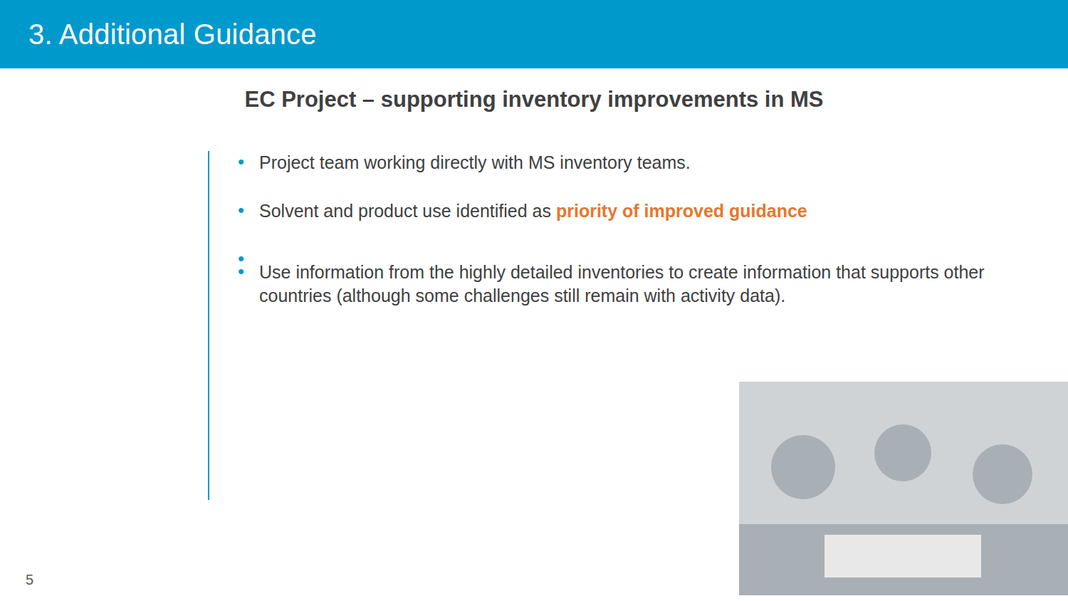3. Additional Guidance
EC Project – supporting inventory improvements in MS
Project team working directly with MS inventory teams.
Solvent and product use identified as priority of improved guidance
Use information from the highly detailed inventories to create information that supports other countries (although some challenges still remain with activity data).
5